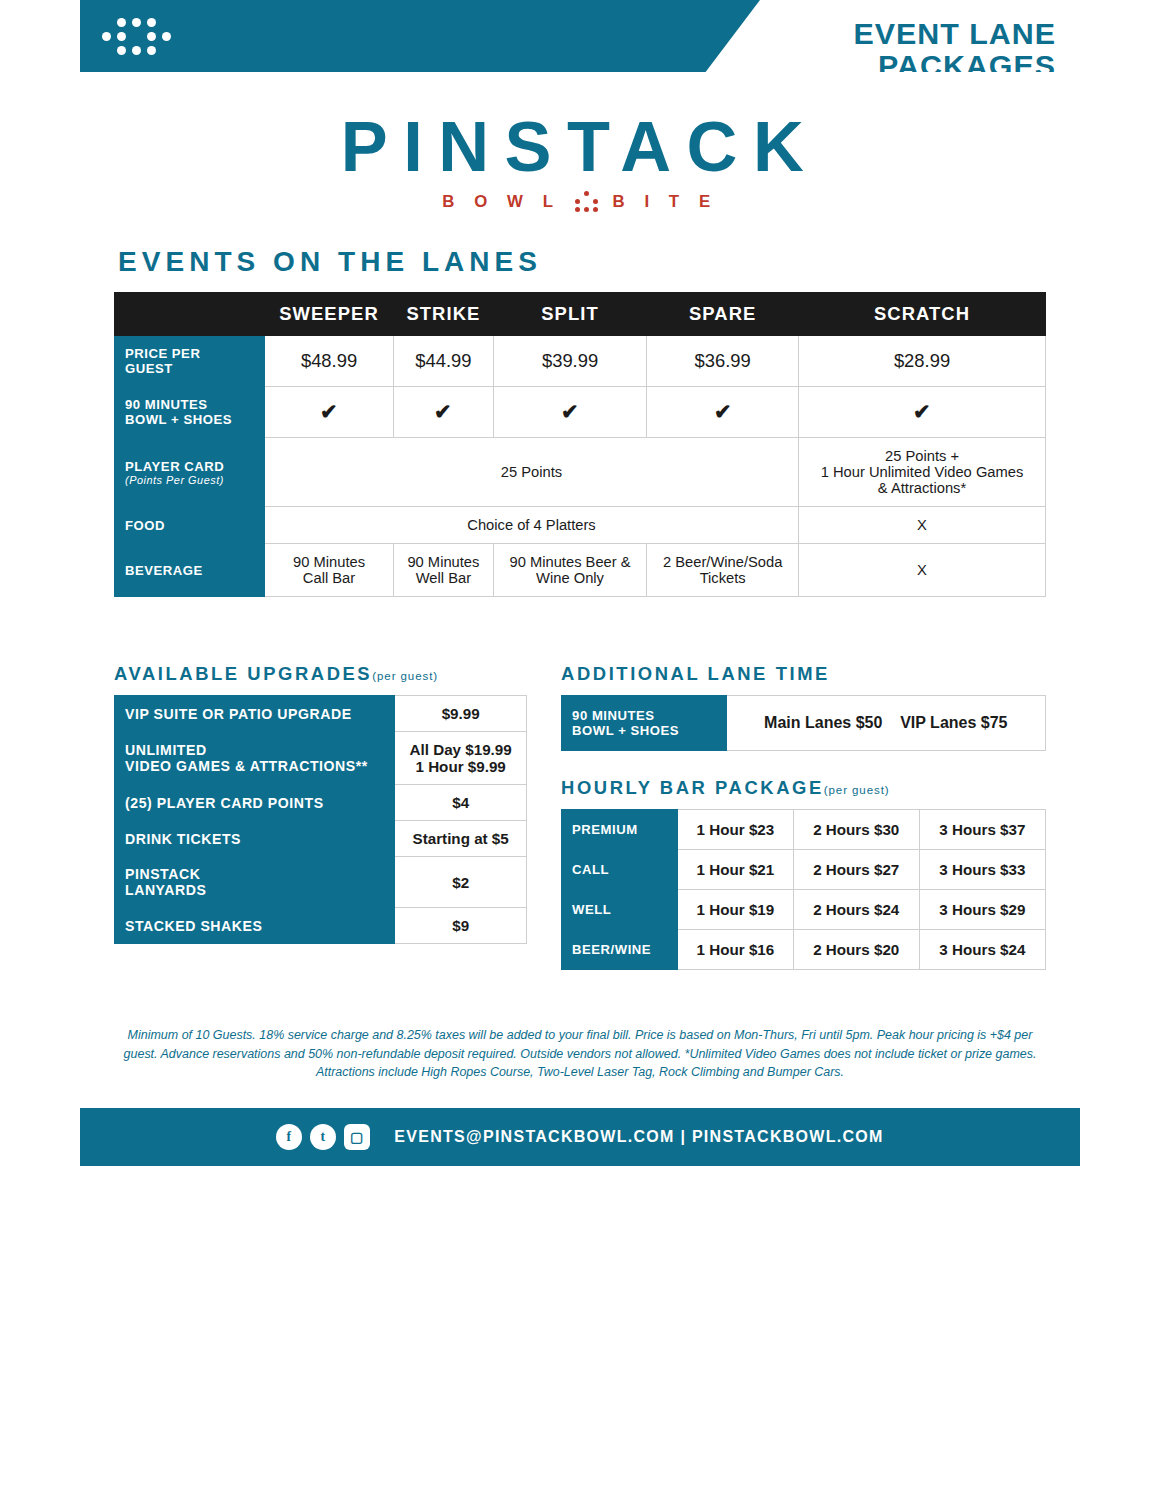EVENT LANE
PACKAGES
PINSTACK
B O W L B I T E
EVENTS ON THE LANES
| | SWEEPER | STRIKE | SPLIT | SPARE | SCRATCH |
| --- | --- | --- | --- | --- | --- |
| PRICE PER GUEST | $48.99 | $44.99 | $39.99 | $36.99 | $28.99 |
| 90 MINUTES BOWL + SHOES | ✔ | ✔ | ✔ | ✔ | ✔ |
| PLAYER CARD (Points Per Guest) | 25 Points | 25 Points + 1 Hour Unlimited Video Games & Attractions* |
| FOOD | Choice of 4 Platters | X |
| BEVERAGE | 90 Minutes Call Bar | 90 Minutes Well Bar | 90 Minutes Beer & Wine Only | 2 Beer/Wine/Soda Tickets | X |
AVAILABLE UPGRADES(per guest)
| VIP SUITE OR PATIO UPGRADE | $9.99 |
| UNLIMITED VIDEO GAMES & ATTRACTIONS** | All Day $19.99 1 Hour $9.99 |
| (25) PLAYER CARD POINTS | $4 |
| DRINK TICKETS | Starting at $5 |
| PINSTACK LANYARDS | $2 |
| STACKED SHAKES | $9 |
ADDITIONAL LANE TIME
| 90 MINUTES BOWL + SHOES | Main Lanes $50 VIP Lanes $75 |
HOURLY BAR PACKAGE(per guest)
| PREMIUM | 1 Hour $23 | 2 Hours $30 | 3 Hours $37 |
| CALL | 1 Hour $21 | 2 Hours $27 | 3 Hours $33 |
| WELL | 1 Hour $19 | 2 Hours $24 | 3 Hours $29 |
| BEER/WINE | 1 Hour $16 | 2 Hours $20 | 3 Hours $24 |
Minimum of 10 Guests. 18% service charge and 8.25% taxes will be added to your final bill. Price is based on Mon-Thurs, Fri until 5pm. Peak hour pricing is +$4 per guest. Advance reservations and 50% non-refundable deposit required. Outside vendors not allowed. *Unlimited Video Games does not include ticket or prize games. Attractions include High Ropes Course, Two-Level Laser Tag, Rock Climbing and Bumper Cars.
f t ▢
EVENTS@PINSTACKBOWL.COM | PINSTACKBOWL.COM